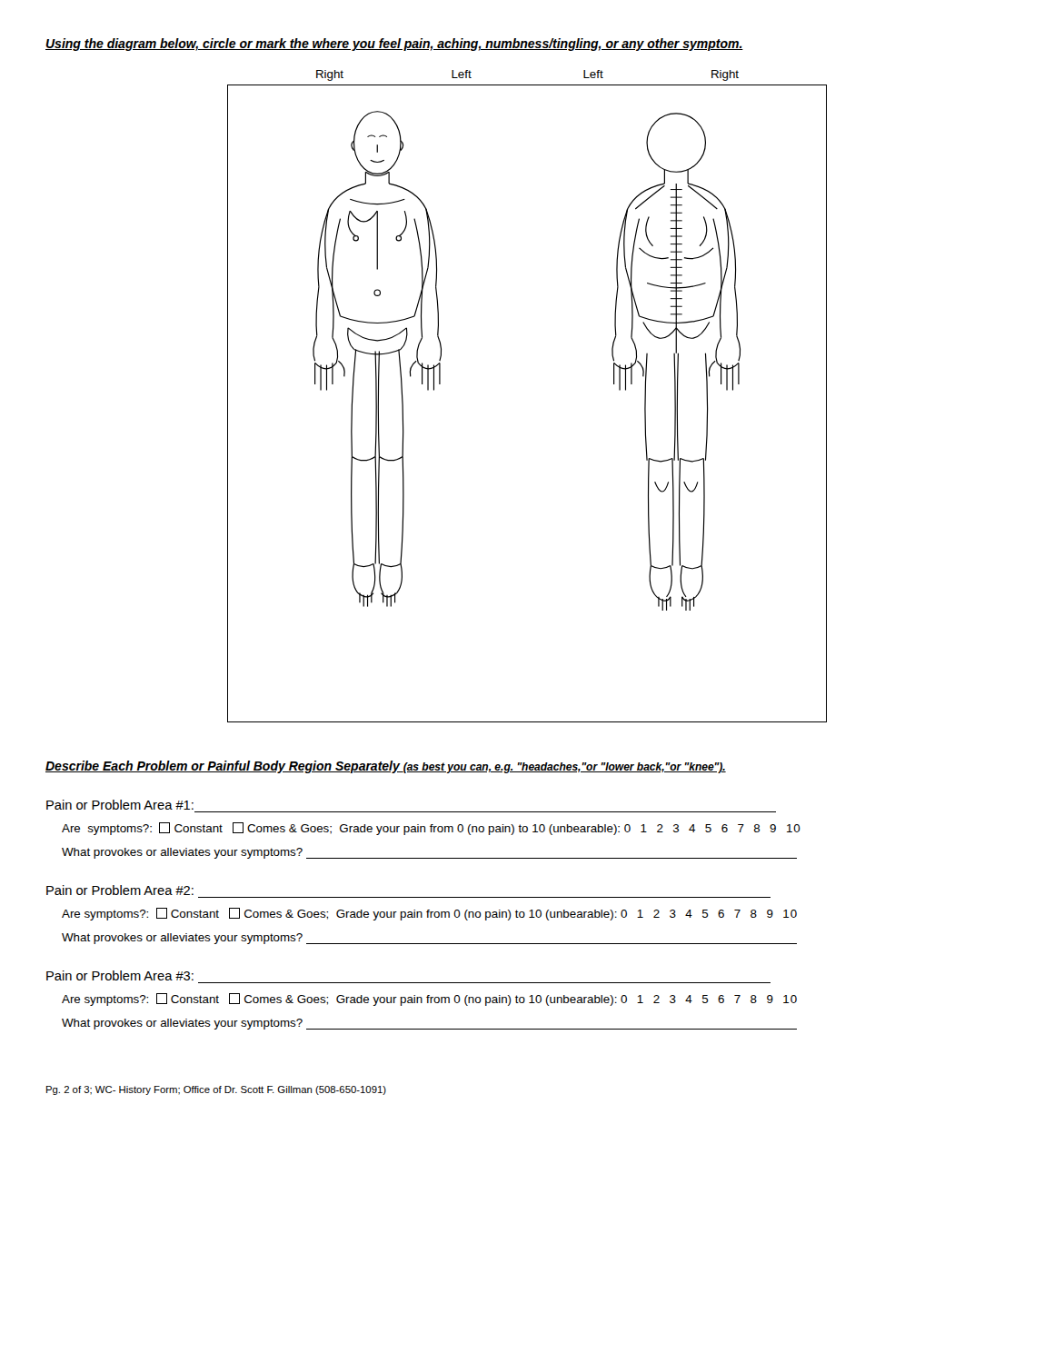Using the diagram below, circle or mark the where you feel pain, aching, numbness/tingling, or any other symptom.
Right Left Left Right
Describe Each Problem or Painful Body Region Separately (as best you can, e.g. "headaches,"or "lower back,"or "knee").
Pain or Problem Area #1:
Are symptoms?: Constant Comes & Goes; Grade your pain from 0 (no pain) to 10 (unbearable): 0 1 2 3 4 5 6 7 8 9 10
What provokes or alleviates your symptoms?
Pain or Problem Area #2:
Are symptoms?: Constant Comes & Goes; Grade your pain from 0 (no pain) to 10 (unbearable): 0 1 2 3 4 5 6 7 8 9 10
What provokes or alleviates your symptoms?
Pain or Problem Area #3:
Are symptoms?: Constant Comes & Goes; Grade your pain from 0 (no pain) to 10 (unbearable): 0 1 2 3 4 5 6 7 8 9 10
What provokes or alleviates your symptoms?
Pg. 2 of 3; WC- History Form; Office of Dr. Scott F. Gillman (508-650-1091)